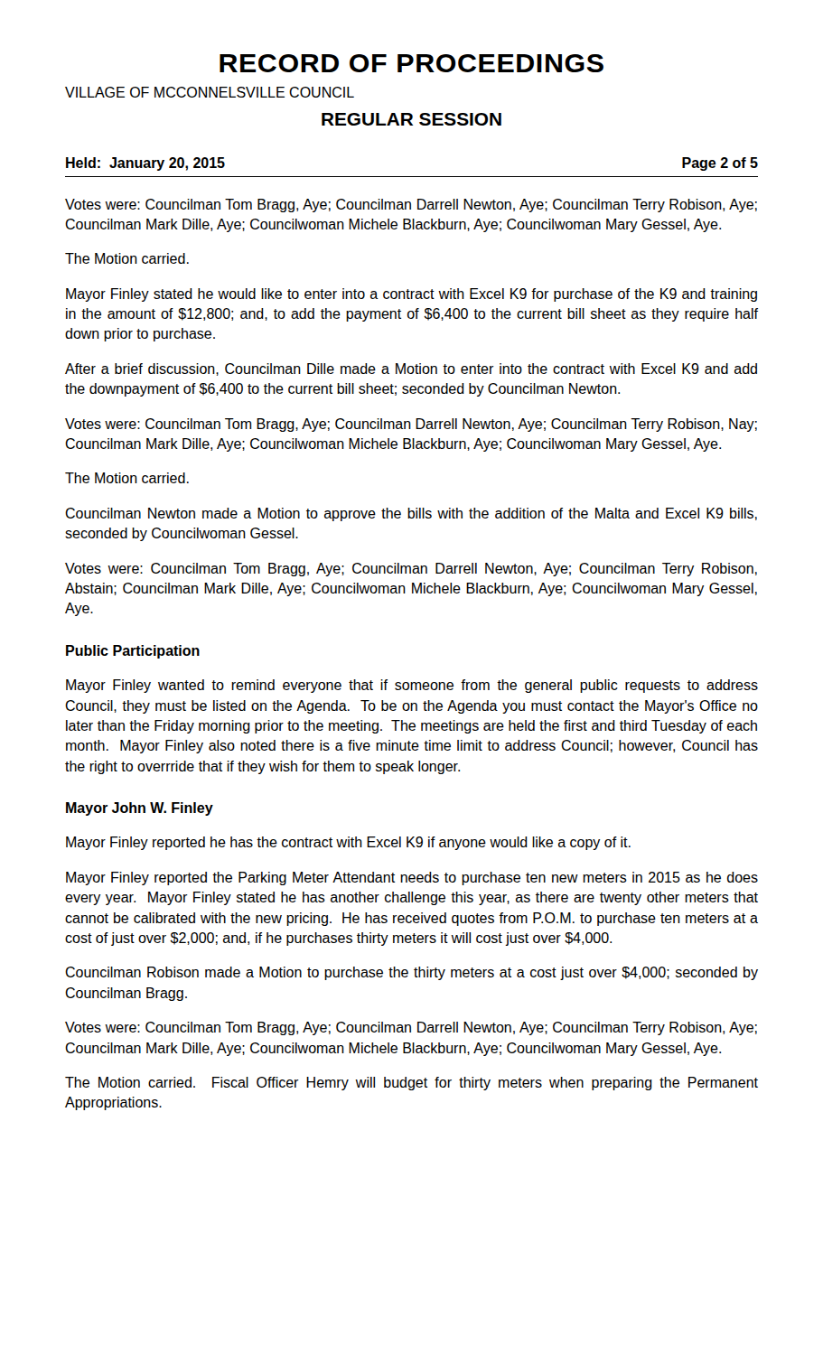RECORD OF PROCEEDINGS
VILLAGE OF MCCONNELSVILLE COUNCIL
REGULAR SESSION
Held: January 20, 2015 Page 2 of 5
Votes were: Councilman Tom Bragg, Aye; Councilman Darrell Newton, Aye; Councilman Terry Robison, Aye; Councilman Mark Dille, Aye; Councilwoman Michele Blackburn, Aye; Councilwoman Mary Gessel, Aye.
The Motion carried.
Mayor Finley stated he would like to enter into a contract with Excel K9 for purchase of the K9 and training in the amount of $12,800; and, to add the payment of $6,400 to the current bill sheet as they require half down prior to purchase.
After a brief discussion, Councilman Dille made a Motion to enter into the contract with Excel K9 and add the downpayment of $6,400 to the current bill sheet; seconded by Councilman Newton.
Votes were: Councilman Tom Bragg, Aye; Councilman Darrell Newton, Aye; Councilman Terry Robison, Nay; Councilman Mark Dille, Aye; Councilwoman Michele Blackburn, Aye; Councilwoman Mary Gessel, Aye.
The Motion carried.
Councilman Newton made a Motion to approve the bills with the addition of the Malta and Excel K9 bills, seconded by Councilwoman Gessel.
Votes were: Councilman Tom Bragg, Aye; Councilman Darrell Newton, Aye; Councilman Terry Robison, Abstain; Councilman Mark Dille, Aye; Councilwoman Michele Blackburn, Aye; Councilwoman Mary Gessel, Aye.
Public Participation
Mayor Finley wanted to remind everyone that if someone from the general public requests to address Council, they must be listed on the Agenda. To be on the Agenda you must contact the Mayor's Office no later than the Friday morning prior to the meeting. The meetings are held the first and third Tuesday of each month. Mayor Finley also noted there is a five minute time limit to address Council; however, Council has the right to overrride that if they wish for them to speak longer.
Mayor John W. Finley
Mayor Finley reported he has the contract with Excel K9 if anyone would like a copy of it.
Mayor Finley reported the Parking Meter Attendant needs to purchase ten new meters in 2015 as he does every year. Mayor Finley stated he has another challenge this year, as there are twenty other meters that cannot be calibrated with the new pricing. He has received quotes from P.O.M. to purchase ten meters at a cost of just over $2,000; and, if he purchases thirty meters it will cost just over $4,000.
Councilman Robison made a Motion to purchase the thirty meters at a cost just over $4,000; seconded by Councilman Bragg.
Votes were: Councilman Tom Bragg, Aye; Councilman Darrell Newton, Aye; Councilman Terry Robison, Aye; Councilman Mark Dille, Aye; Councilwoman Michele Blackburn, Aye; Councilwoman Mary Gessel, Aye.
The Motion carried. Fiscal Officer Hemry will budget for thirty meters when preparing the Permanent Appropriations.